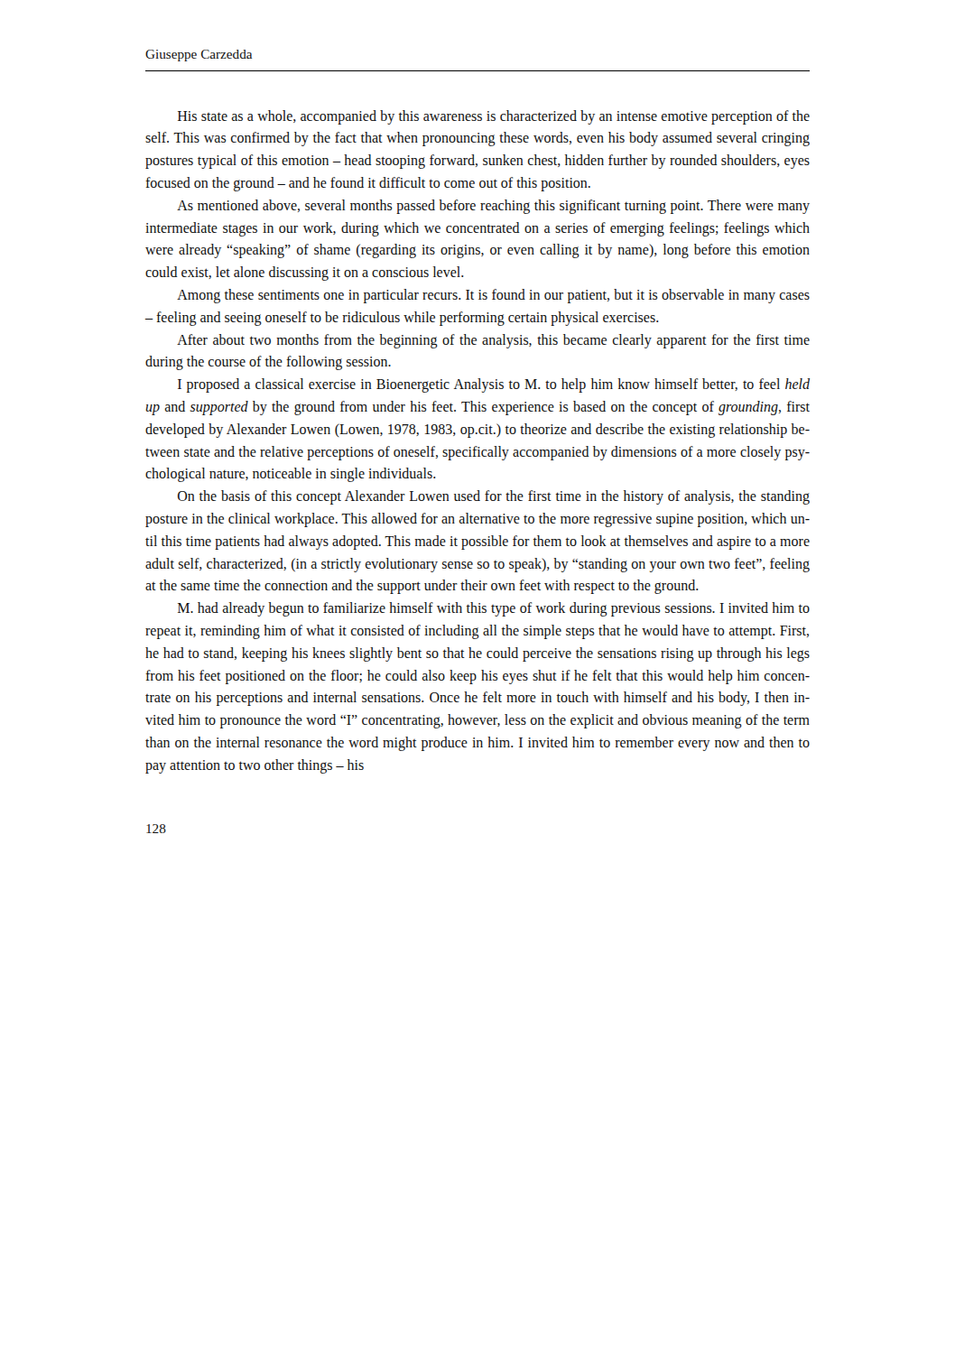Giuseppe Carzedda
His state as a whole, accompanied by this awareness is characterized by an intense emotive perception of the self. This was confirmed by the fact that when pronouncing these words, even his body assumed several cringing postures typical of this emotion – head stooping forward, sunken chest, hidden further by rounded shoulders, eyes focused on the ground – and he found it difficult to come out of this position.
As mentioned above, several months passed before reaching this significant turning point. There were many intermediate stages in our work, during which we concentrated on a series of emerging feelings; feelings which were already “speaking” of shame (regarding its origins, or even calling it by name), long before this emotion could exist, let alone discussing it on a conscious level.
Among these sentiments one in particular recurs. It is found in our patient, but it is observable in many cases – feeling and seeing oneself to be ridiculous while performing certain physical exercises.
After about two months from the beginning of the analysis, this became clearly apparent for the first time during the course of the following session.
I proposed a classical exercise in Bioenergetic Analysis to M. to help him know himself better, to feel held up and supported by the ground from under his feet. This experience is based on the concept of grounding, first developed by Alexander Lowen (Lowen, 1978, 1983, op.cit.) to theorize and describe the existing relationship between state and the relative perceptions of oneself, specifically accompanied by dimensions of a more closely psychological nature, noticeable in single individuals.
On the basis of this concept Alexander Lowen used for the first time in the history of analysis, the standing posture in the clinical workplace. This allowed for an alternative to the more regressive supine position, which until this time patients had always adopted. This made it possible for them to look at themselves and aspire to a more adult self, characterized, (in a strictly evolutionary sense so to speak), by “standing on your own two feet”, feeling at the same time the connection and the support under their own feet with respect to the ground.
M. had already begun to familiarize himself with this type of work during previous sessions. I invited him to repeat it, reminding him of what it consisted of including all the simple steps that he would have to attempt. First, he had to stand, keeping his knees slightly bent so that he could perceive the sensations rising up through his legs from his feet positioned on the floor; he could also keep his eyes shut if he felt that this would help him concentrate on his perceptions and internal sensations. Once he felt more in touch with himself and his body, I then invited him to pronounce the word “I” concentrating, however, less on the explicit and obvious meaning of the term than on the internal resonance the word might produce in him. I invited him to remember every now and then to pay attention to two other things – his
128